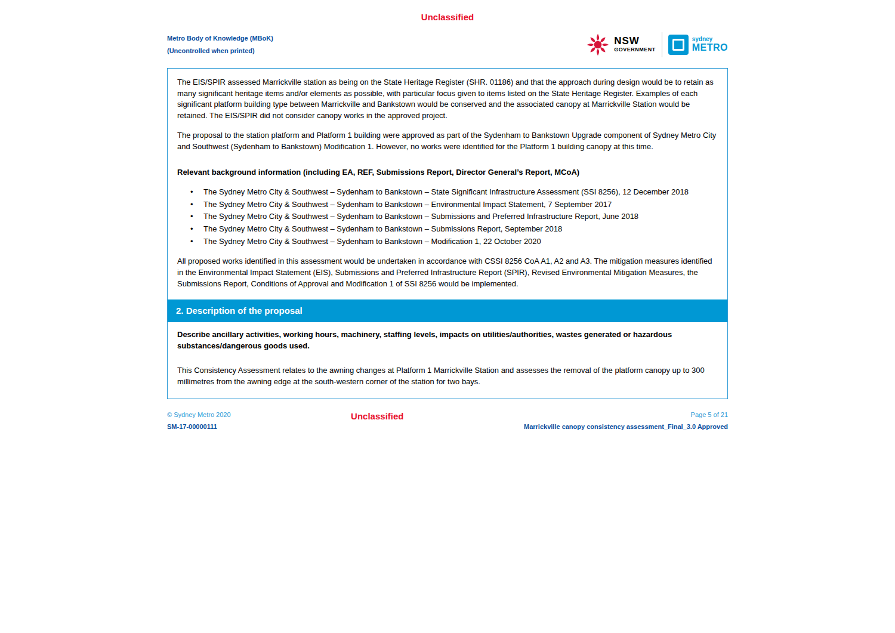Unclassified
Metro Body of Knowledge (MBoK)
(Uncontrolled when printed)
NSW GOVERNMENT
sydney METRO
The EIS/SPIR assessed Marrickville station as being on the State Heritage Register (SHR. 01186) and that the approach during design would be to retain as many significant heritage items and/or elements as possible, with particular focus given to items listed on the State Heritage Register. Examples of each significant platform building type between Marrickville and Bankstown would be conserved and the associated canopy at Marrickville Station would be retained. The EIS/SPIR did not consider canopy works in the approved project.
The proposal to the station platform and Platform 1 building were approved as part of the Sydenham to Bankstown Upgrade component of Sydney Metro City and Southwest (Sydenham to Bankstown) Modification 1. However, no works were identified for the Platform 1 building canopy at this time.
Relevant background information (including EA, REF, Submissions Report, Director General’s Report, MCoA)
The Sydney Metro City & Southwest – Sydenham to Bankstown – State Significant Infrastructure Assessment (SSI 8256), 12 December 2018
The Sydney Metro City & Southwest – Sydenham to Bankstown – Environmental Impact Statement, 7 September 2017
The Sydney Metro City & Southwest – Sydenham to Bankstown – Submissions and Preferred Infrastructure Report, June 2018
The Sydney Metro City & Southwest – Sydenham to Bankstown – Submissions Report, September 2018
The Sydney Metro City & Southwest – Sydenham to Bankstown – Modification 1, 22 October 2020
All proposed works identified in this assessment would be undertaken in accordance with CSSI 8256 CoA A1, A2 and A3. The mitigation measures identified in the Environmental Impact Statement (EIS), Submissions and Preferred Infrastructure Report (SPIR), Revised Environmental Mitigation Measures, the Submissions Report, Conditions of Approval and Modification 1 of SSI 8256 would be implemented.
2. Description of the proposal
Describe ancillary activities, working hours, machinery, staffing levels, impacts on utilities/authorities, wastes generated or hazardous substances/dangerous goods used.
This Consistency Assessment relates to the awning changes at Platform 1 Marrickville Station and assesses the removal of the platform canopy up to 300 millimetres from the awning edge at the south-western corner of the station for two bays.
© Sydney Metro 2020
SM-17-00000111
Unclassified
Page 5 of 21
Marrickville canopy consistency assessment_Final_3.0 Approved